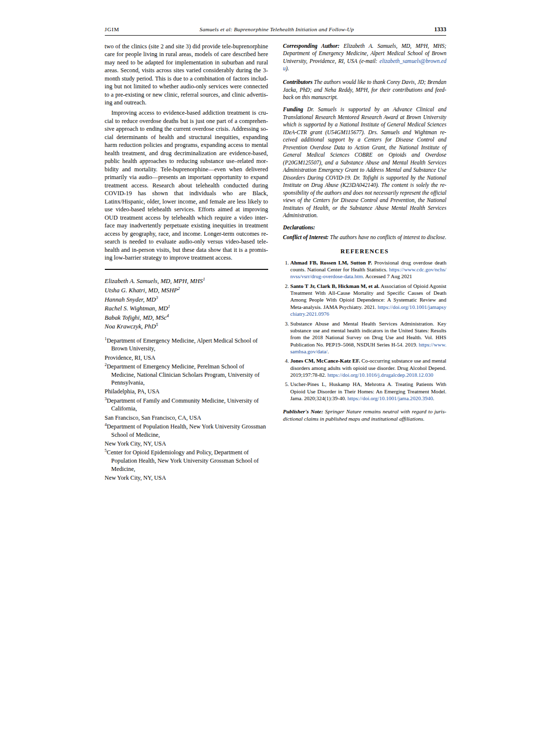JGIM Samuels et al: Buprenorphine Telehealth Initiation and Follow-Up 1333
two of the clinics (site 2 and site 3) did provide tele-buprenorphine care for people living in rural areas, models of care described here may need to be adapted for implementation in suburban and rural areas. Second, visits across sites varied considerably during the 3-month study period. This is due to a combination of factors including but not limited to whether audio-only services were connected to a pre-existing or new clinic, referral sources, and clinic advertising and outreach.
Improving access to evidence-based addiction treatment is crucial to reduce overdose deaths but is just one part of a comprehensive approach to ending the current overdose crisis. Addressing social determinants of health and structural inequities, expanding harm reduction policies and programs, expanding access to mental health treatment, and drug decriminalization are evidence-based, public health approaches to reducing substance use–related morbidity and mortality. Tele-buprenorphine—even when delivered primarily via audio—presents an important opportunity to expand treatment access. Research about telehealth conducted during COVID-19 has shown that individuals who are Black, Latinx/Hispanic, older, lower income, and female are less likely to use video-based telehealth services. Efforts aimed at improving OUD treatment access by telehealth which require a video interface may inadvertently perpetuate existing inequities in treatment access by geography, race, and income. Longer-term outcomes research is needed to evaluate audio-only versus video-based telehealth and in-person visits, but these data show that it is a promising low-barrier strategy to improve treatment access.
Elizabeth A. Samuels, MD, MPH, MHS1 Utsha G. Khatri, MD, MSHP2 Hannah Snyder, MD3 Rachel S. Wightman, MD1 Babak Tofighi, MD, MSc4 Noa Krawczyk, PhD5
1Department of Emergency Medicine, Alpert Medical School of Brown University,
Providence, RI, USA
2Department of Emergency Medicine, Perelman School of Medicine, National Clinician Scholars Program, University of Pennsylvania,
Philadelphia, PA, USA
3Department of Family and Community Medicine, University of California,
San Francisco, San Francisco, CA, USA
4Department of Population Health, New York University Grossman School of Medicine,
New York City, NY, USA
5Center for Opioid Epidemiology and Policy, Department of Population Health, New York University Grossman School of Medicine,
New York City, NY, USA
Corresponding Author: Elizabeth A. Samuels, MD, MPH, MHS; Department of Emergency Medicine, Alpert Medical School of Brown University, Providence, RI, USA (e-mail: elizabeth_samuels@brown.edu).
Contributors The authors would like to thank Corey Davis, JD; Brendan Jacka, PhD; and Neha Reddy, MPH, for their contributions and feedback on this manuscript.
Funding Dr. Samuels is supported by an Advance Clinical and Translational Research Mentored Research Award at Brown University which is supported by a National Institute of General Medical Sciences IDeA-CTR grant (U54GM115677). Drs. Samuels and Wightman received additional support by a Centers for Disease Control and Prevention Overdose Data to Action Grant, the National Institute of General Medical Sciences COBRE on Opioids and Overdose (P20GM125507), and a Substance Abuse and Mental Health Services Administration Emergency Grant to Address Mental and Substance Use Disorders During COVID-19. Dr. Tofighi is supported by the National Institute on Drug Abuse (K23DA042140). The content is solely the responsibility of the authors and does not necessarily represent the official views of the Centers for Disease Control and Prevention, the National Institutes of Health, or the Substance Abuse Mental Health Services Administration.
Declarations:
Conflict of Interest: The authors have no conflicts of interest to disclose.
REFERENCES
Ahmad FB, Rossen LM, Sutton P. Provisional drug overdose death counts. National Center for Health Statistics. https://www.cdc.gov/nchs/nvss/vsrr/drug-overdose-data.htm. Accessed 7 Aug 2021
Santo T Jr, Clark B, Hickman M, et al. Association of Opioid Agonist Treatment With All-Cause Mortality and Specific Causes of Death Among People With Opioid Dependence: A Systematic Review and Meta-analysis. JAMA Psychiatry. 2021. https://doi.org/10.1001/jamapsychiatry.2021.0976
Substance Abuse and Mental Health Services Administration. Key substance use and mental health indicators in the United States: Results from the 2018 National Survey on Drug Use and Health. Vol. HHS Publication No. PEP19–5068, NSDUH Series H-54. 2019. https://www.samhsa.gov/data/.
Jones CM, McCance-Katz EF. Co-occurring substance use and mental disorders among adults with opioid use disorder. Drug Alcohol Depend. 2019;197:78-82. https://doi.org/10.1016/j.drugalcdep.2018.12.030
Uscher-Pines L, Huskamp HA, Mehrotra A. Treating Patients With Opioid Use Disorder in Their Homes: An Emerging Treatment Model. Jama. 2020;324(1):39-40. https://doi.org/10.1001/jama.2020.3940.
Publisher's Note: Springer Nature remains neutral with regard to jurisdictional claims in published maps and institutional affiliations.